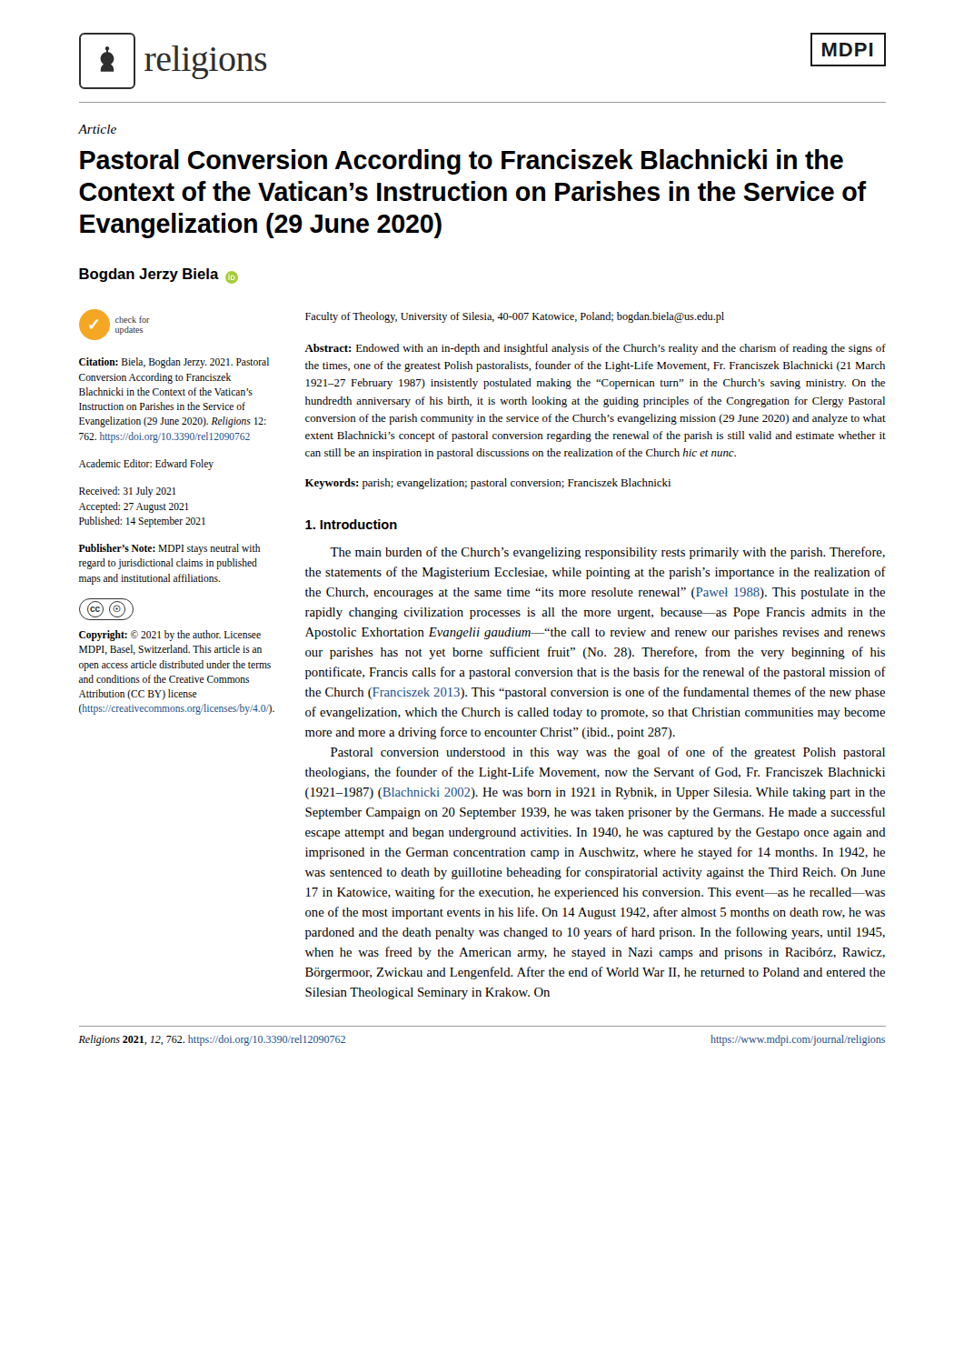religions
MDPI
Article
Pastoral Conversion According to Franciszek Blachnicki in the Context of the Vatican’s Instruction on Parishes in the Service of Evangelization (29 June 2020)
Bogdan Jerzy Biela
✓
check for
updates
Citation: Biela, Bogdan Jerzy. 2021. Pastoral Conversion According to Franciszek Blachnicki in the Context of the Vatican’s Instruction on Parishes in the Service of Evangelization (29 June 2020). Religions 12: 762. https://doi.org/10.3390/rel12090762
Academic Editor: Edward Foley
Received: 31 July 2021
Accepted: 27 August 2021
Published: 14 September 2021
Publisher’s Note: MDPI stays neutral with regard to jurisdictional claims in published maps and institutional affiliations.
cc ☉
Copyright: © 2021 by the author. Licensee MDPI, Basel, Switzerland. This article is an open access article distributed under the terms and conditions of the Creative Commons Attribution (CC BY) license (https://creativecommons.org/licenses/by/4.0/).
Faculty of Theology, University of Silesia, 40-007 Katowice, Poland; bogdan.biela@us.edu.pl
Abstract: Endowed with an in-depth and insightful analysis of the Church’s reality and the charism of reading the signs of the times, one of the greatest Polish pastoralists, founder of the Light-Life Movement, Fr. Franciszek Blachnicki (21 March 1921–27 February 1987) insistently postulated making the “Copernican turn” in the Church’s saving ministry. On the hundredth anniversary of his birth, it is worth looking at the guiding principles of the Congregation for Clergy Pastoral conversion of the parish community in the service of the Church’s evangelizing mission (29 June 2020) and analyze to what extent Blachnicki’s concept of pastoral conversion regarding the renewal of the parish is still valid and estimate whether it can still be an inspiration in pastoral discussions on the realization of the Church hic et nunc.
Keywords: parish; evangelization; pastoral conversion; Franciszek Blachnicki
1. Introduction
The main burden of the Church’s evangelizing responsibility rests primarily with the parish. Therefore, the statements of the Magisterium Ecclesiae, while pointing at the parish’s importance in the realization of the Church, encourages at the same time “its more resolute renewal” (Paweł 1988). This postulate in the rapidly changing civilization processes is all the more urgent, because—as Pope Francis admits in the Apostolic Exhortation Evangelii gaudium—“the call to review and renew our parishes revises and renews our parishes has not yet borne sufficient fruit” (No. 28). Therefore, from the very beginning of his pontificate, Francis calls for a pastoral conversion that is the basis for the renewal of the pastoral mission of the Church (Franciszek 2013). This “pastoral conversion is one of the fundamental themes of the new phase of evangelization, which the Church is called today to promote, so that Christian communities may become more and more a driving force to encounter Christ” (ibid., point 287).
Pastoral conversion understood in this way was the goal of one of the greatest Polish pastoral theologians, the founder of the Light-Life Movement, now the Servant of God, Fr. Franciszek Blachnicki (1921–1987) (Blachnicki 2002). He was born in 1921 in Rybnik, in Upper Silesia. While taking part in the September Campaign on 20 September 1939, he was taken prisoner by the Germans. He made a successful escape attempt and began underground activities. In 1940, he was captured by the Gestapo once again and imprisoned in the German concentration camp in Auschwitz, where he stayed for 14 months. In 1942, he was sentenced to death by guillotine beheading for conspiratorial activity against the Third Reich. On June 17 in Katowice, waiting for the execution, he experienced his conversion. This event—as he recalled—was one of the most important events in his life. On 14 August 1942, after almost 5 months on death row, he was pardoned and the death penalty was changed to 10 years of hard prison. In the following years, until 1945, when he was freed by the American army, he stayed in Nazi camps and prisons in Racibórz, Rawicz, Börgermoor, Zwickau and Lengenfeld. After the end of World War II, he returned to Poland and entered the Silesian Theological Seminary in Krakow. On
Religions 2021, 12, 762. https://doi.org/10.3390/rel12090762
https://www.mdpi.com/journal/religions